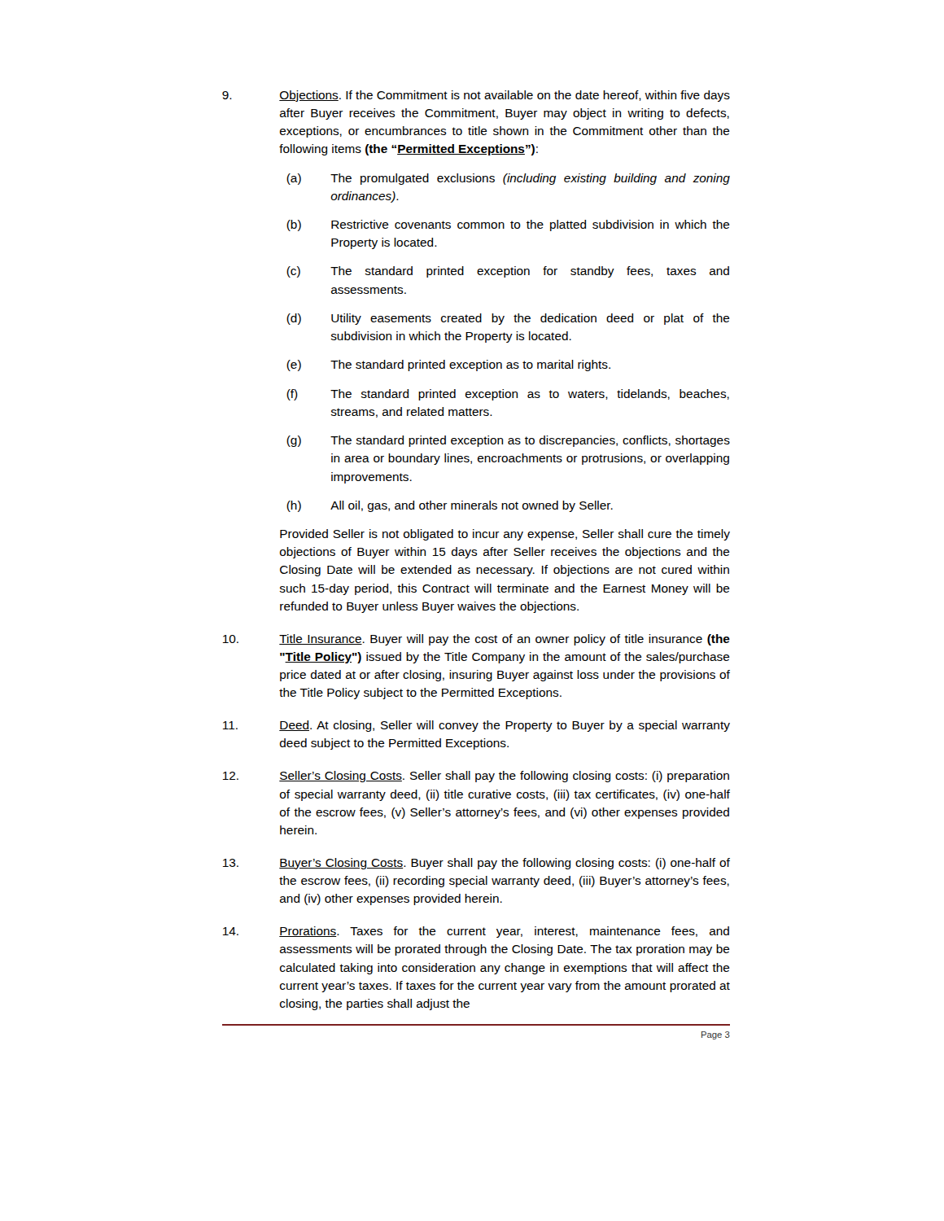9. Objections. If the Commitment is not available on the date hereof, within five days after Buyer receives the Commitment, Buyer may object in writing to defects, exceptions, or encumbrances to title shown in the Commitment other than the following items (the “Permitted Exceptions”):
(a) The promulgated exclusions (including existing building and zoning ordinances).
(b) Restrictive covenants common to the platted subdivision in which the Property is located.
(c) The standard printed exception for standby fees, taxes and assessments.
(d) Utility easements created by the dedication deed or plat of the subdivision in which the Property is located.
(e) The standard printed exception as to marital rights.
(f) The standard printed exception as to waters, tidelands, beaches, streams, and related matters.
(g) The standard printed exception as to discrepancies, conflicts, shortages in area or boundary lines, encroachments or protrusions, or overlapping improvements.
(h) All oil, gas, and other minerals not owned by Seller.
Provided Seller is not obligated to incur any expense, Seller shall cure the timely objections of Buyer within 15 days after Seller receives the objections and the Closing Date will be extended as necessary. If objections are not cured within such 15-day period, this Contract will terminate and the Earnest Money will be refunded to Buyer unless Buyer waives the objections.
10. Title Insurance. Buyer will pay the cost of an owner policy of title insurance (the "Title Policy") issued by the Title Company in the amount of the sales/purchase price dated at or after closing, insuring Buyer against loss under the provisions of the Title Policy subject to the Permitted Exceptions.
11. Deed. At closing, Seller will convey the Property to Buyer by a special warranty deed subject to the Permitted Exceptions.
12. Seller’s Closing Costs. Seller shall pay the following closing costs: (i) preparation of special warranty deed, (ii) title curative costs, (iii) tax certificates, (iv) one-half of the escrow fees, (v) Seller’s attorney’s fees, and (vi) other expenses provided herein.
13. Buyer’s Closing Costs. Buyer shall pay the following closing costs: (i) one-half of the escrow fees, (ii) recording special warranty deed, (iii) Buyer’s attorney’s fees, and (iv) other expenses provided herein.
14. Prorations. Taxes for the current year, interest, maintenance fees, and assessments will be prorated through the Closing Date. The tax proration may be calculated taking into consideration any change in exemptions that will affect the current year’s taxes. If taxes for the current year vary from the amount prorated at closing, the parties shall adjust the
Page 3